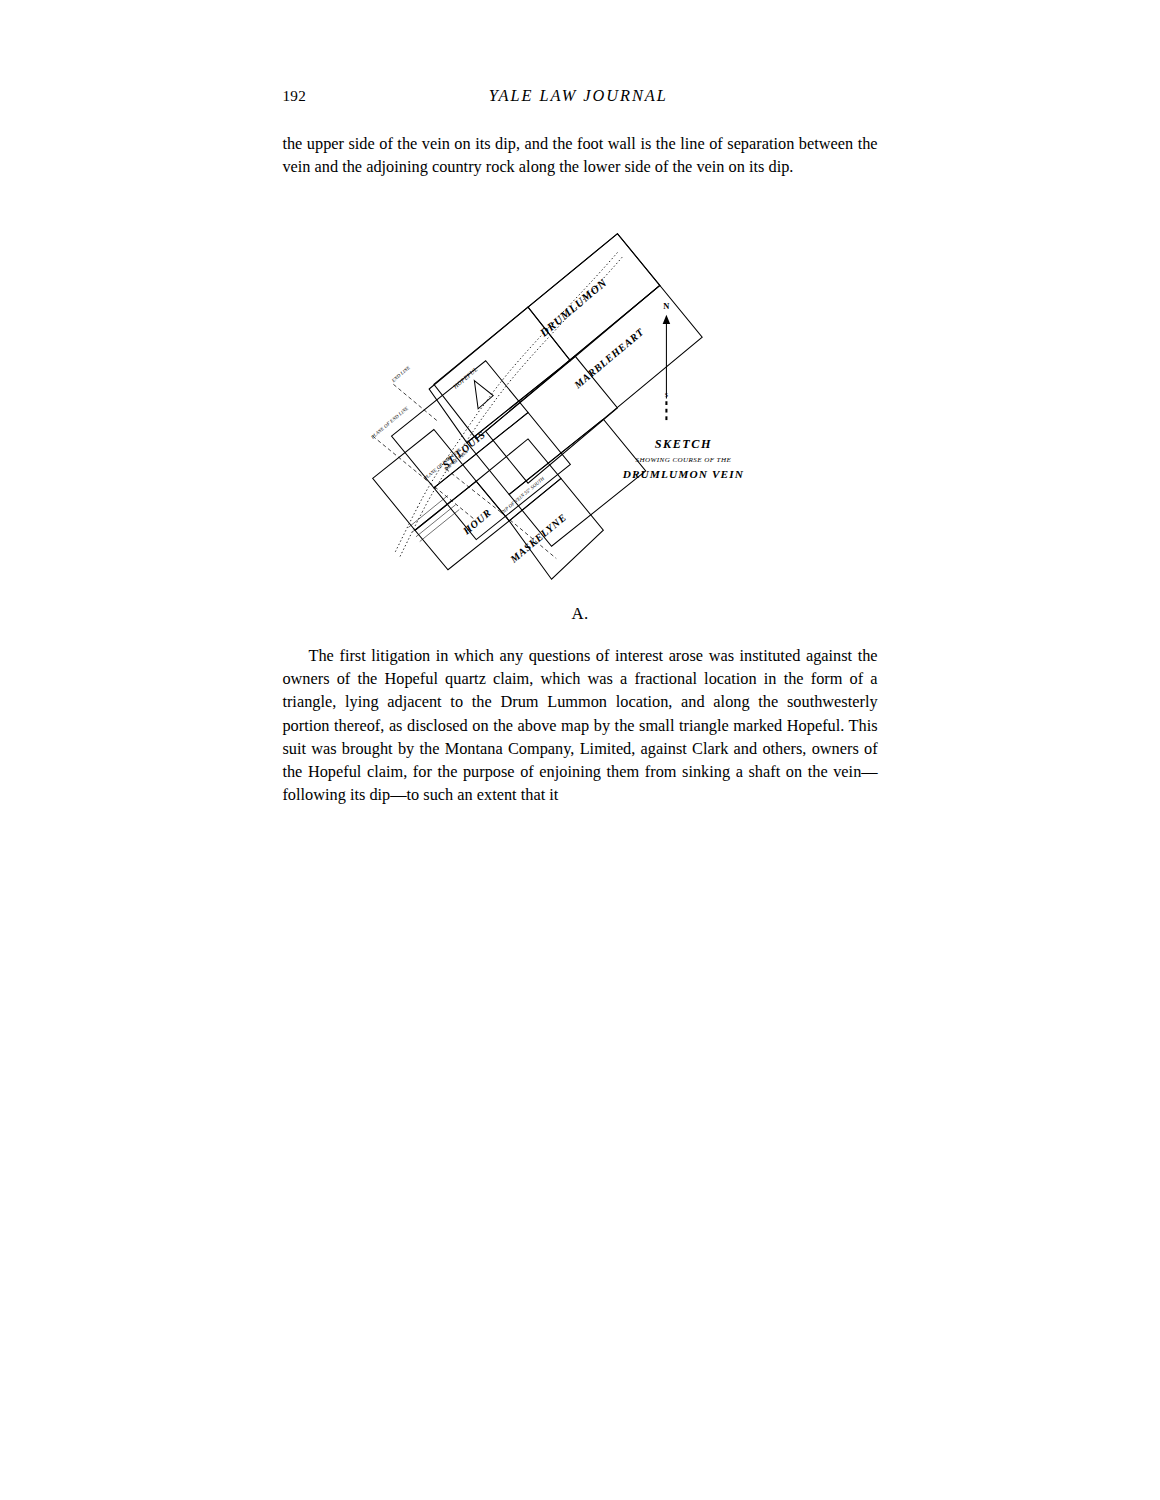192
YALE LAW JOURNAL
the upper side of the vein on its dip, and the foot wall is the line of separation between the vein and the adjoining country rock along the lower side of the vein on its dip.
N S DRUMLUMON MARBLEHEART HOPEFUL ST LOUIS HOUR MASKELYNE END LINE PLANE OF END LINE DIP OF VEIN DIP OF VEIN 55° SOUTH PLANE OF END LINE SKETCH SHOWING COURSE OF THE DRUMLUMON VEIN
A.
The first litigation in which any questions of interest arose was instituted against the owners of the Hopeful quartz claim, which was a fractional location in the form of a triangle, lying adjacent to the Drum Lummon location, and along the southwesterly portion thereof, as disclosed on the above map by the small triangle marked Hopeful. This suit was brought by the Montana Company, Limited, against Clark and others, owners of the Hopeful claim, for the purpose of enjoining them from sinking a shaft on the vein—following its dip—to such an extent that it